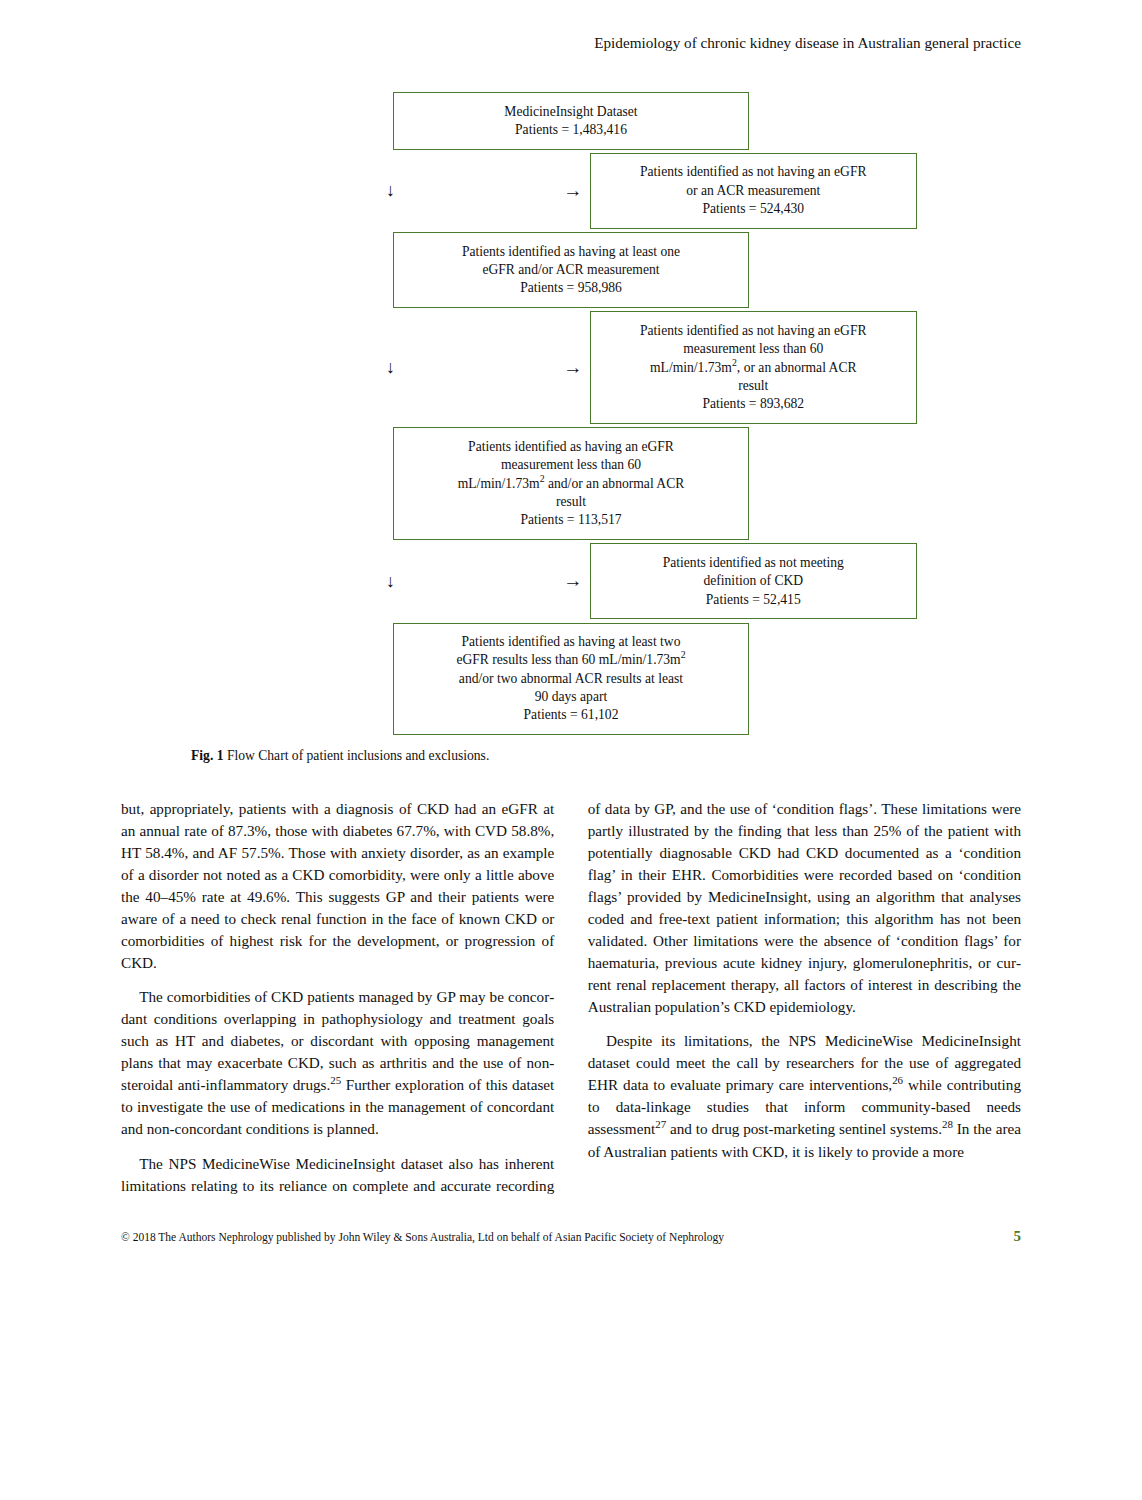Epidemiology of chronic kidney disease in Australian general practice
MedicineInsight Dataset
Patients = 1,483,416
↓
→
Patients identified as not having an eGFR
or an ACR measurement
Patients = 524,430
Patients identified as having at least one
eGFR and/or ACR measurement
Patients = 958,986
↓
→
Patients identified as not having an eGFR
measurement less than 60
mL/min/1.73m2, or an abnormal ACR
result
Patients = 893,682
Patients identified as having an eGFR
measurement less than 60
mL/min/1.73m2 and/or an abnormal ACR
result
Patients = 113,517
↓
→
Patients identified as not meeting
definition of CKD
Patients = 52,415
Patients identified as having at least two
eGFR results less than 60 mL/min/1.73m2
and/or two abnormal ACR results at least
90 days apart
Patients = 61,102
Fig. 1 Flow Chart of patient inclusions and exclusions.
but, appropriately, patients with a diagnosis of CKD had an eGFR at an annual rate of 87.3%, those with diabetes 67.7%, with CVD 58.8%, HT 58.4%, and AF 57.5%. Those with anxiety disorder, as an example of a disorder not noted as a CKD comorbidity, were only a little above the 40–45% rate at 49.6%. This suggests GP and their patients were aware of a need to check renal function in the face of known CKD or comorbidities of highest risk for the development, or progression of CKD.
The comorbidities of CKD patients managed by GP may be concordant conditions overlapping in pathophysiology and treatment goals such as HT and diabetes, or discordant with opposing management plans that may exacerbate CKD, such as arthritis and the use of non-steroidal anti-inflammatory drugs.25 Further exploration of this dataset to investigate the use of medications in the management of concordant and non-concordant conditions is planned.
The NPS MedicineWise MedicineInsight dataset also has inherent limitations relating to its reliance on complete and accurate recording of data by GP, and the use of ‘condition flags’. These limitations were partly illustrated by the finding that less than 25% of the patient with potentially diagnosable CKD had CKD documented as a ‘condition flag’ in their EHR. Comorbidities were recorded based on ‘condition flags’ provided by MedicineInsight, using an algorithm that analyses coded and free-text patient information; this algorithm has not been validated. Other limitations were the absence of ‘condition flags’ for haematuria, previous acute kidney injury, glomerulonephritis, or current renal replacement therapy, all factors of interest in describing the Australian population’s CKD epidemiology.
Despite its limitations, the NPS MedicineWise MedicineInsight dataset could meet the call by researchers for the use of aggregated EHR data to evaluate primary care interventions,26 while contributing to data-linkage studies that inform community-based needs assessment27 and to drug post-marketing sentinel systems.28 In the area of Australian patients with CKD, it is likely to provide a more
© 2018 The Authors Nephrology published by John Wiley & Sons Australia, Ltd on behalf of Asian Pacific Society of Nephrology 5